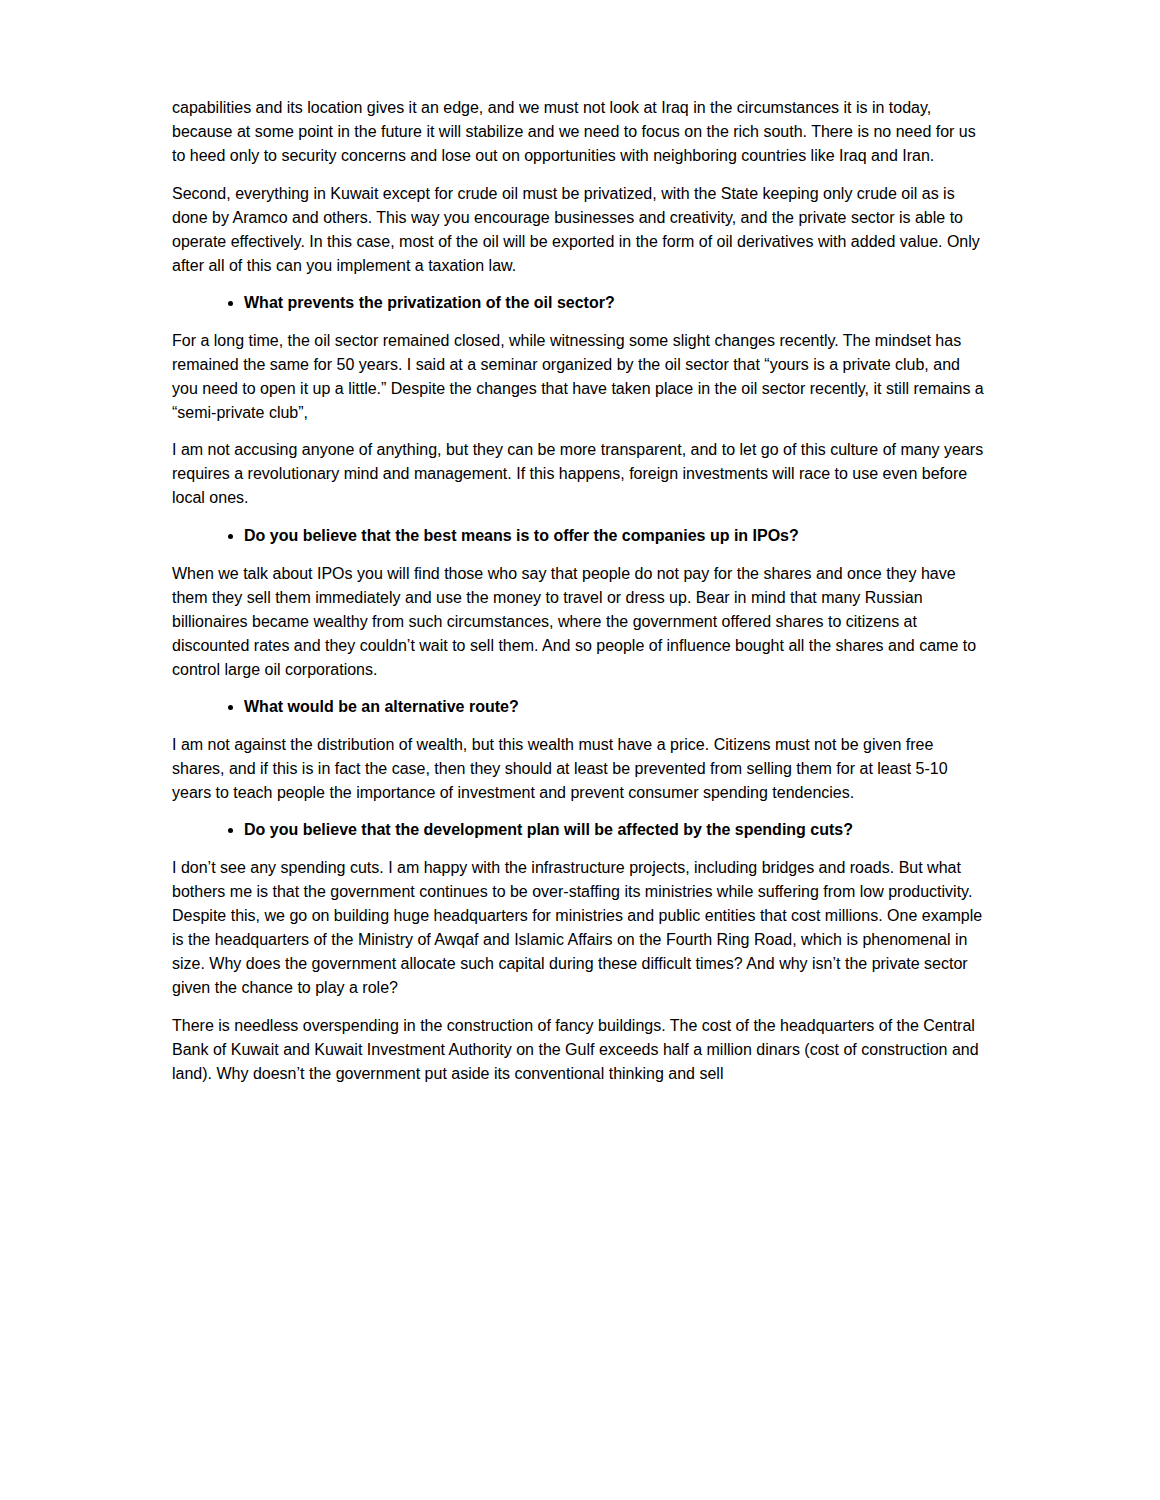capabilities and its location gives it an edge, and we must not look at Iraq in the circumstances it is in today, because at some point in the future it will stabilize and we need to focus on the rich south. There is no need for us to heed only to security concerns and lose out on opportunities with neighboring countries like Iraq and Iran.
Second, everything in Kuwait except for crude oil must be privatized, with the State keeping only crude oil as is done by Aramco and others. This way you encourage businesses and creativity, and the private sector is able to operate effectively. In this case, most of the oil will be exported in the form of oil derivatives with added value. Only after all of this can you implement a taxation law.
What prevents the privatization of the oil sector?
For a long time, the oil sector remained closed, while witnessing some slight changes recently. The mindset has remained the same for 50 years. I said at a seminar organized by the oil sector that “yours is a private club, and you need to open it up a little.” Despite the changes that have taken place in the oil sector recently, it still remains a “semi-private club”,
I am not accusing anyone of anything, but they can be more transparent, and to let go of this culture of many years requires a revolutionary mind and management. If this happens, foreign investments will race to use even before local ones.
Do you believe that the best means is to offer the companies up in IPOs?
When we talk about IPOs you will find those who say that people do not pay for the shares and once they have them they sell them immediately and use the money to travel or dress up. Bear in mind that many Russian billionaires became wealthy from such circumstances, where the government offered shares to citizens at discounted rates and they couldn’t wait to sell them. And so people of influence bought all the shares and came to control large oil corporations.
What would be an alternative route?
I am not against the distribution of wealth, but this wealth must have a price. Citizens must not be given free shares, and if this is in fact the case, then they should at least be prevented from selling them for at least 5-10 years to teach people the importance of investment and prevent consumer spending tendencies.
Do you believe that the development plan will be affected by the spending cuts?
I don’t see any spending cuts. I am happy with the infrastructure projects, including bridges and roads. But what bothers me is that the government continues to be over-staffing its ministries while suffering from low productivity. Despite this, we go on building huge headquarters for ministries and public entities that cost millions. One example is the headquarters of the Ministry of Awqaf and Islamic Affairs on the Fourth Ring Road, which is phenomenal in size. Why does the government allocate such capital during these difficult times? And why isn’t the private sector given the chance to play a role?
There is needless overspending in the construction of fancy buildings. The cost of the headquarters of the Central Bank of Kuwait and Kuwait Investment Authority on the Gulf exceeds half a million dinars (cost of construction and land). Why doesn’t the government put aside its conventional thinking and sell